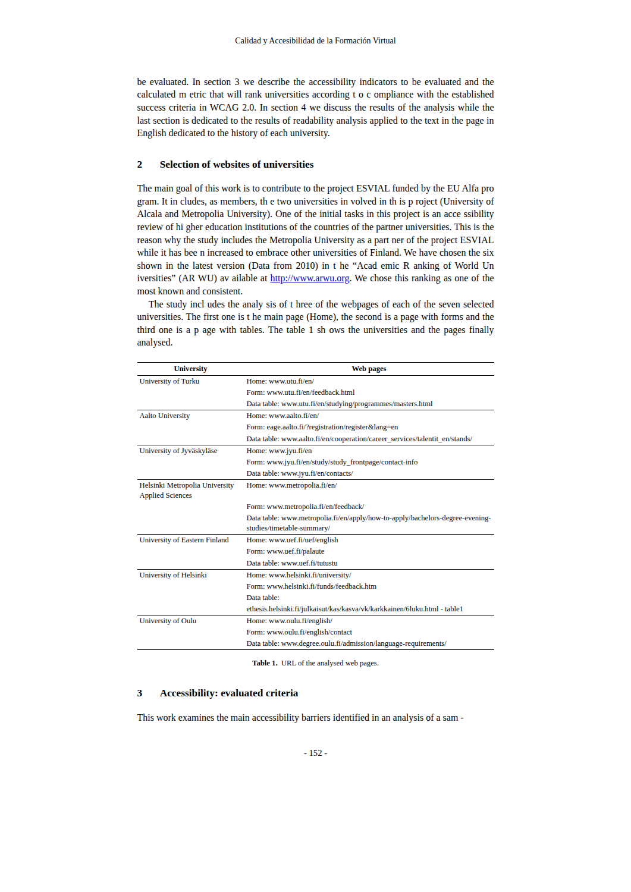Calidad y Accesibilidad de la Formación Virtual
be evaluated. In section 3 we describe the accessibility indicators to be evaluated and the calculated m etric that will rank universities according t o c ompliance with the established success criteria in WCAG 2.0. In section 4 we discuss the results of the analysis while the last section is dedicated to the results of readability analysis applied to the text in the page in English dedicated to the history of each university.
2 Selection of websites of universities
The main goal of this work is to contribute to the project ESVIAL funded by the EU Alfa pro gram. It in cludes, as members, th e two universities in volved in th is p roject (University of Alcala and Metropolia University). One of the initial tasks in this project is an acce ssibility review of hi gher education institutions of the countries of the partner universities. This is the reason why the study includes the Metropolia University as a part ner of the project ESVIAL while it has bee n increased to embrace other universities of Finland. We have chosen the six shown in the latest version (Data from 2010) in t he “Acad emic R anking of World Un iversities” (AR WU) av ailable at http://www.arwu.org. We chose this ranking as one of the most known and consistent.
The study incl udes the analy sis of t hree of the webpages of each of the seven selected universities. The first one is t he main page (Home), the second is a page with forms and the third one is a p age with tables. The table 1 sh ows the universities and the pages finally analysed.
| University | Web pages |
| --- | --- |
| University of Turku | Home: www.utu.fi/en/ |
| | Form: www.utu.fi/en/feedback.html |
| | Data table: www.utu.fi/en/studying/programmes/masters.html |
| Aalto University | Home: www.aalto.fi/en/ |
| | Form: eage.aalto.fi/?registration/register&lang=en |
| | Data table: www.aalto.fi/en/cooperation/career_services/talentit_en/stands/ |
| University of Jyväskyläse | Home: www.jyu.fi/en |
| | Form: www.jyu.fi/en/study/study_frontpage/contact-info |
| | Data table: www.jyu.fi/en/contacts/ |
| Helsinki Metropolia University Applied Sciences | Home: www.metropolia.fi/en/ |
| | Form: www.metropolia.fi/en/feedback/ |
| | Data table: www.metropolia.fi/en/apply/how-to-apply/bachelors-degree-evening-studies/timetable-summary/ |
| University of Eastern Finland | Home: www.uef.fi/uef/english |
| | Form: www.uef.fi/palaute |
| | Data table: www.uef.fi/tutustu |
| University of Helsinki | Home: www.helsinki.fi/university/ |
| | Form: www.helsinki.fi/funds/feedback.htm |
| | Data table: |
| | ethesis.helsinki.fi/julkaisut/kas/kasva/vk/karkkainen/6luku.html - table1 |
| University of Oulu | Home: www.oulu.fi/english/ |
| | Form: www.oulu.fi/english/contact |
| | Data table: www.degree.oulu.fi/admission/language-requirements/ |
Table 1. URL of the analysed web pages.
3 Accessibility: evaluated criteria
This work examines the main accessibility barriers identified in an analysis of a sam -
- 152 -